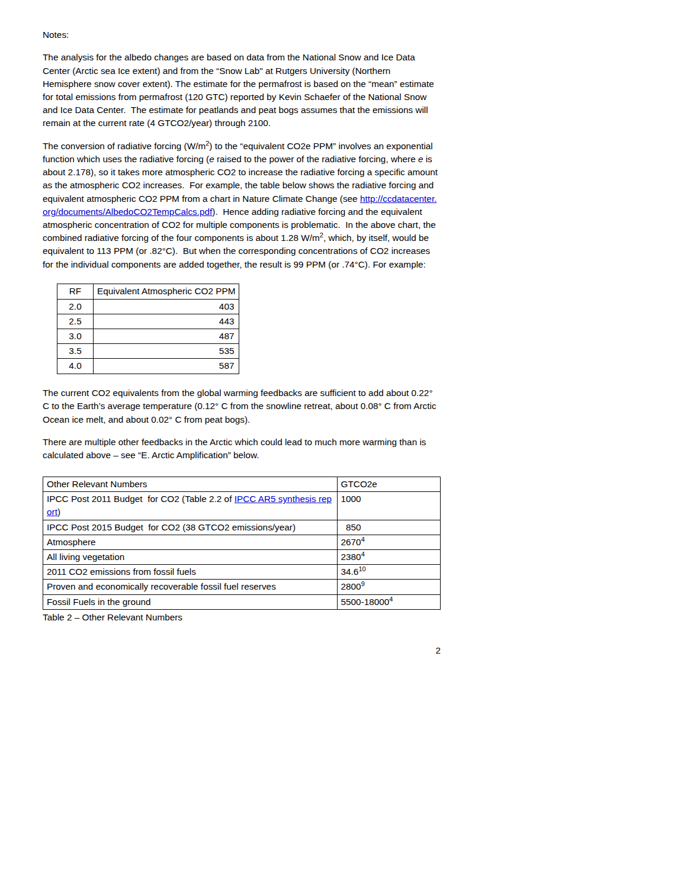Notes:
The analysis for the albedo changes are based on data from the National Snow and Ice Data Center (Arctic sea Ice extent) and from the “Snow Lab" at Rutgers University (Northern Hemisphere snow cover extent). The estimate for the permafrost is based on the “mean” estimate for total emissions from permafrost (120 GTC) reported by Kevin Schaefer of the National Snow and Ice Data Center. The estimate for peatlands and peat bogs assumes that the emissions will remain at the current rate (4 GTCO2/year) through 2100.
The conversion of radiative forcing (W/m2) to the “equivalent CO2e PPM” involves an exponential function which uses the radiative forcing (e raised to the power of the radiative forcing, where e is about 2.178), so it takes more atmospheric CO2 to increase the radiative forcing a specific amount as the atmospheric CO2 increases. For example, the table below shows the radiative forcing and equivalent atmospheric CO2 PPM from a chart in Nature Climate Change (see http://ccdatacenter.org/documents/AlbedoCO2TempCalcs.pdf). Hence adding radiative forcing and the equivalent atmospheric concentration of CO2 for multiple components is problematic. In the above chart, the combined radiative forcing of the four components is about 1.28 W/m2, which, by itself, would be equivalent to 113 PPM (or .82°C). But when the corresponding concentrations of CO2 increases for the individual components are added together, the result is 99 PPM (or .74°C). For example:
| RF | Equivalent Atmospheric CO2 PPM |
| --- | --- |
| 2.0 | 403 |
| 2.5 | 443 |
| 3.0 | 487 |
| 3.5 | 535 |
| 4.0 | 587 |
The current CO2 equivalents from the global warming feedbacks are sufficient to add about 0.22° C to the Earth’s average temperature (0.12° C from the snowline retreat, about 0.08° C from Arctic Ocean ice melt, and about 0.02° C from peat bogs).
There are multiple other feedbacks in the Arctic which could lead to much more warming than is calculated above – see “E. Arctic Amplification” below.
| Other Relevant Numbers | GTCO2e |
| IPCC Post 2011 Budget for CO2 (Table 2.2 of IPCC AR5 synthesis report ) | 1000 |
| IPCC Post 2015 Budget for CO2 (38 GTCO2 emissions/year) | 850 |
| Atmosphere | 2670 4 |
| All living vegetation | 2380 4 |
| 2011 CO2 emissions from fossil fuels | 34.6 10 |
| Proven and economically recoverable fossil fuel reserves | 2800 9 |
| Fossil Fuels in the ground | 5500-18000 4 |
Table 2 – Other Relevant Numbers
2